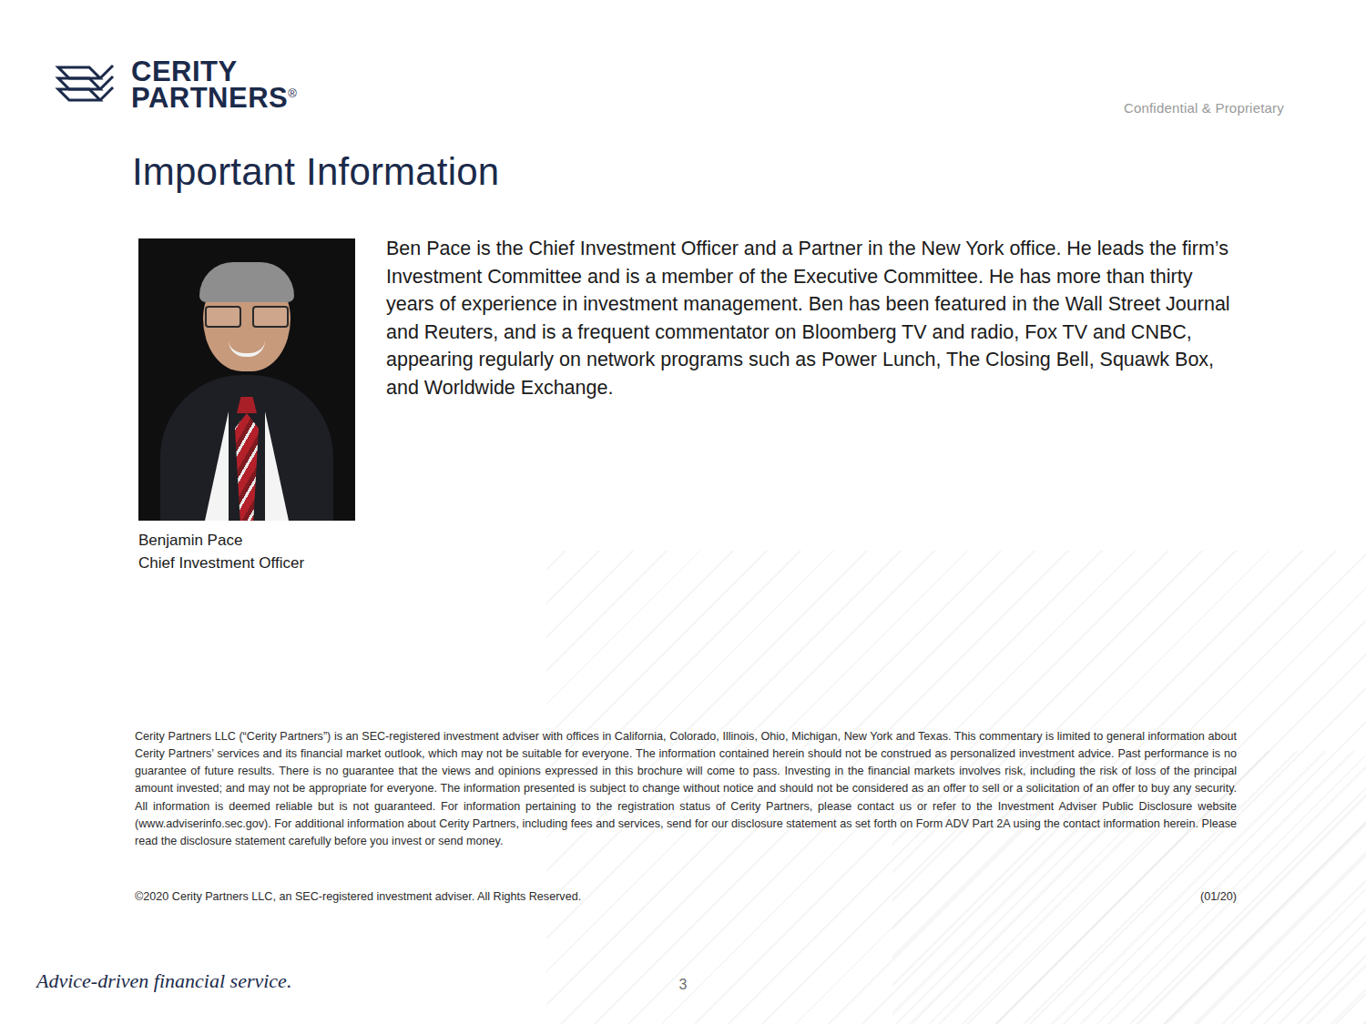Cerity
Partners®
Confidential & Proprietary
Important Information
Benjamin Pace
Chief Investment Officer
Ben Pace is the Chief Investment Officer and a Partner in the New York office. He leads the firm’s Investment Committee and is a member of the Executive Committee. He has more than thirty years of experience in investment management. Ben has been featured in the Wall Street Journal and Reuters, and is a frequent commentator on Bloomberg TV and radio, Fox TV and CNBC, appearing regularly on network programs such as Power Lunch, The Closing Bell, Squawk Box, and Worldwide Exchange.
Cerity Partners LLC (“Cerity Partners”) is an SEC-registered investment adviser with offices in California, Colorado, Illinois, Ohio, Michigan, New York and Texas. This commentary is limited to general information about Cerity Partners’ services and its financial market outlook, which may not be suitable for everyone. The information contained herein should not be construed as personalized investment advice. Past performance is no guarantee of future results. There is no guarantee that the views and opinions expressed in this brochure will come to pass. Investing in the financial markets involves risk, including the risk of loss of the principal amount invested; and may not be appropriate for everyone. The information presented is subject to change without notice and should not be considered as an offer to sell or a solicitation of an offer to buy any security. All information is deemed reliable but is not guaranteed. For information pertaining to the registration status of Cerity Partners, please contact us or refer to the Investment Adviser Public Disclosure website (www.adviserinfo.sec.gov). For additional information about Cerity Partners, including fees and services, send for our disclosure statement as set forth on Form ADV Part 2A using the contact information herein. Please read the disclosure statement carefully before you invest or send money.
©2020 Cerity Partners LLC, an SEC-registered investment adviser. All Rights Reserved. (01/20)
Advice-driven financial service.
3